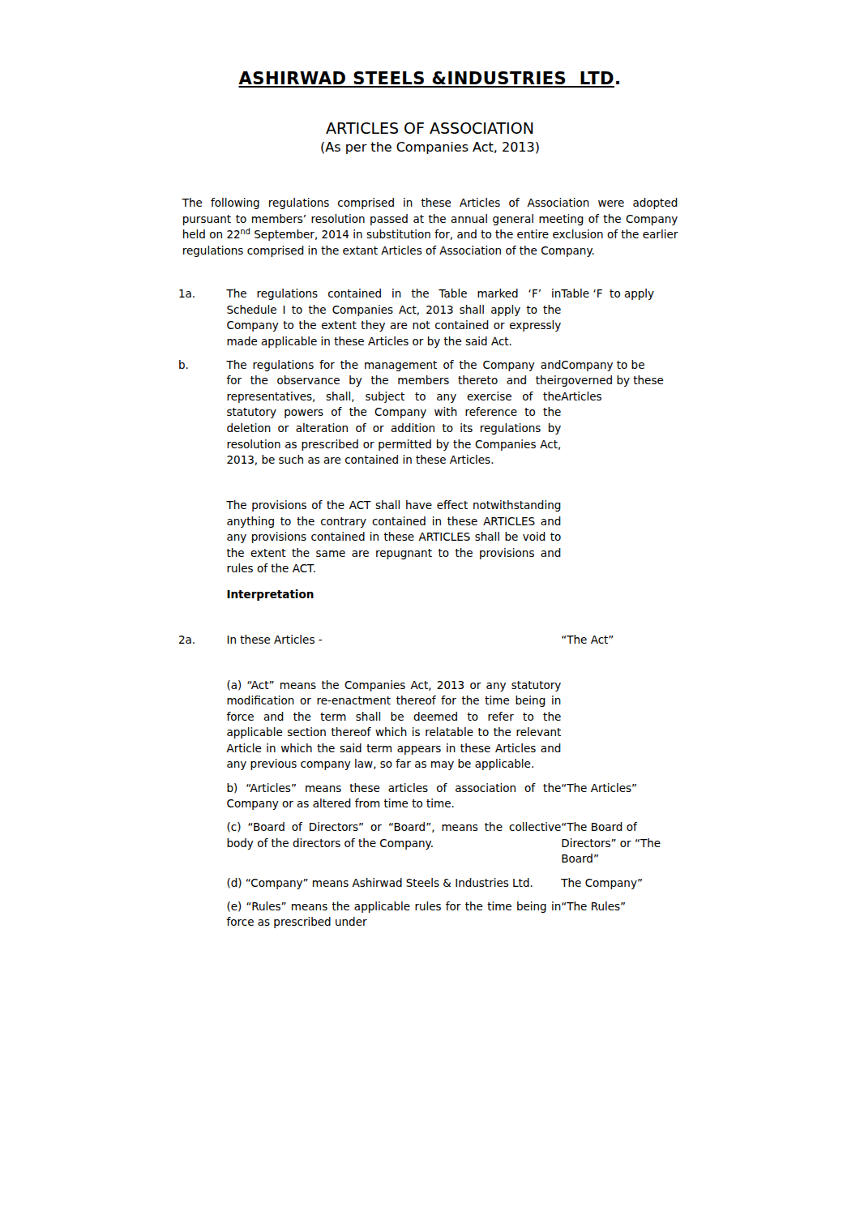ASHIRWAD STEELS &INDUSTRIES LTD.
ARTICLES OF ASSOCIATION (As per the Companies Act, 2013)
The following regulations comprised in these Articles of Association were adopted pursuant to members’ resolution passed at the annual general meeting of the Company held on 22nd September, 2014 in substitution for, and to the entire exclusion of the earlier regulations comprised in the extant Articles of Association of the Company.
| 1a. | The regulations contained in the Table marked ‘F’ in Schedule I to the Companies Act, 2013 shall apply to the Company to the extent they are not contained or expressly made applicable in these Articles or by the said Act. | Table ‘F to apply |
| b. | The regulations for the management of the Company and for the observance by the members thereto and their representatives, shall, subject to any exercise of the statutory powers of the Company with reference to the deletion or alteration of or addition to its regulations by resolution as prescribed or permitted by the Companies Act, 2013, be such as are contained in these Articles. | Company to be governed by these Articles |
| | The provisions of the ACT shall have effect notwithstanding anything to the contrary contained in these ARTICLES and any provisions contained in these ARTICLES shall be void to the extent the same are repugnant to the provisions and rules of the ACT. Interpretation | |
| 2a. | In these Articles - | “The Act” |
| | (a) “Act” means the Companies Act, 2013 or any statutory modification or re-enactment thereof for the time being in force and the term shall be deemed to refer to the applicable section thereof which is relatable to the relevant Article in which the said term appears in these Articles and any previous company law, so far as may be applicable. | |
| | b) “Articles” means these articles of association of the Company or as altered from time to time. | “The Articles” |
| | (c) “Board of Directors” or “Board”, means the collective body of the directors of the Company. | “The Board of Directors” or “The Board” |
| | (d) “Company” means Ashirwad Steels & Industries Ltd. | The Company” |
| | (e) “Rules” means the applicable rules for the time being in force as prescribed under | “The Rules” |